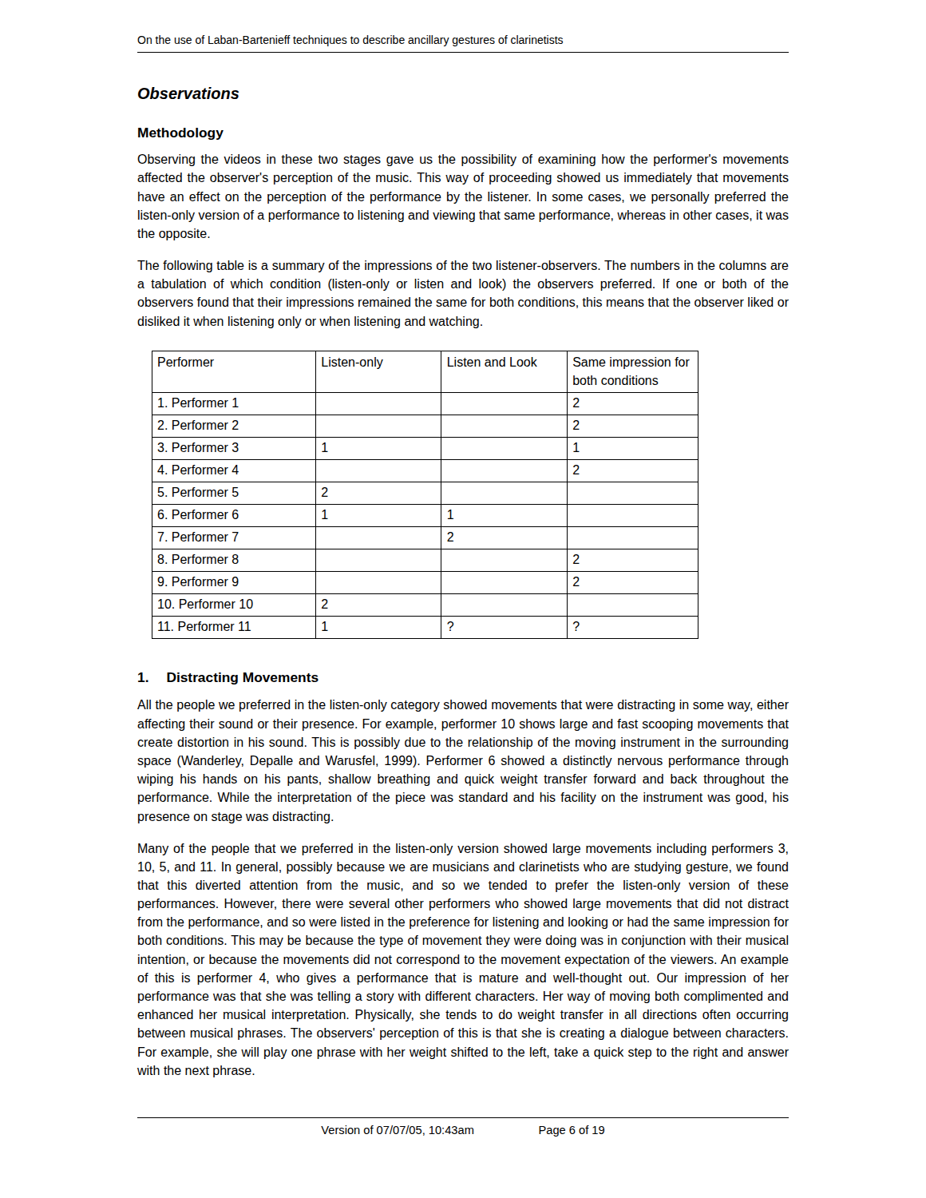On the use of Laban-Bartenieff techniques to describe ancillary gestures of clarinetists
Observations
Methodology
Observing the videos in these two stages gave us the possibility of examining how the performer's movements affected the observer's perception of the music. This way of proceeding showed us immediately that movements have an effect on the perception of the performance by the listener. In some cases, we personally preferred the listen-only version of a performance to listening and viewing that same performance, whereas in other cases, it was the opposite.
The following table is a summary of the impressions of the two listener-observers. The numbers in the columns are a tabulation of which condition (listen-only or listen and look) the observers preferred. If one or both of the observers found that their impressions remained the same for both conditions, this means that the observer liked or disliked it when listening only or when listening and watching.
| Performer | Listen-only | Listen and Look | Same impression for both conditions |
| --- | --- | --- | --- |
| 1. Performer 1 | | | 2 |
| 2. Performer 2 | | | 2 |
| 3. Performer 3 | 1 | | 1 |
| 4. Performer 4 | | | 2 |
| 5. Performer 5 | 2 | | |
| 6. Performer 6 | 1 | 1 | |
| 7. Performer 7 | | 2 | |
| 8. Performer 8 | | | 2 |
| 9. Performer 9 | | | 2 |
| 10. Performer 10 | 2 | | |
| 11. Performer 11 | 1 | ? | ? |
1. Distracting Movements
All the people we preferred in the listen-only category showed movements that were distracting in some way, either affecting their sound or their presence. For example, performer 10 shows large and fast scooping movements that create distortion in his sound. This is possibly due to the relationship of the moving instrument in the surrounding space (Wanderley, Depalle and Warusfel, 1999). Performer 6 showed a distinctly nervous performance through wiping his hands on his pants, shallow breathing and quick weight transfer forward and back throughout the performance. While the interpretation of the piece was standard and his facility on the instrument was good, his presence on stage was distracting.
Many of the people that we preferred in the listen-only version showed large movements including performers 3, 10, 5, and 11. In general, possibly because we are musicians and clarinetists who are studying gesture, we found that this diverted attention from the music, and so we tended to prefer the listen-only version of these performances. However, there were several other performers who showed large movements that did not distract from the performance, and so were listed in the preference for listening and looking or had the same impression for both conditions. This may be because the type of movement they were doing was in conjunction with their musical intention, or because the movements did not correspond to the movement expectation of the viewers. An example of this is performer 4, who gives a performance that is mature and well-thought out. Our impression of her performance was that she was telling a story with different characters. Her way of moving both complimented and enhanced her musical interpretation. Physically, she tends to do weight transfer in all directions often occurring between musical phrases. The observers' perception of this is that she is creating a dialogue between characters. For example, she will play one phrase with her weight shifted to the left, take a quick step to the right and answer with the next phrase.
Version of 07/07/05, 10:43am Page 6 of 19